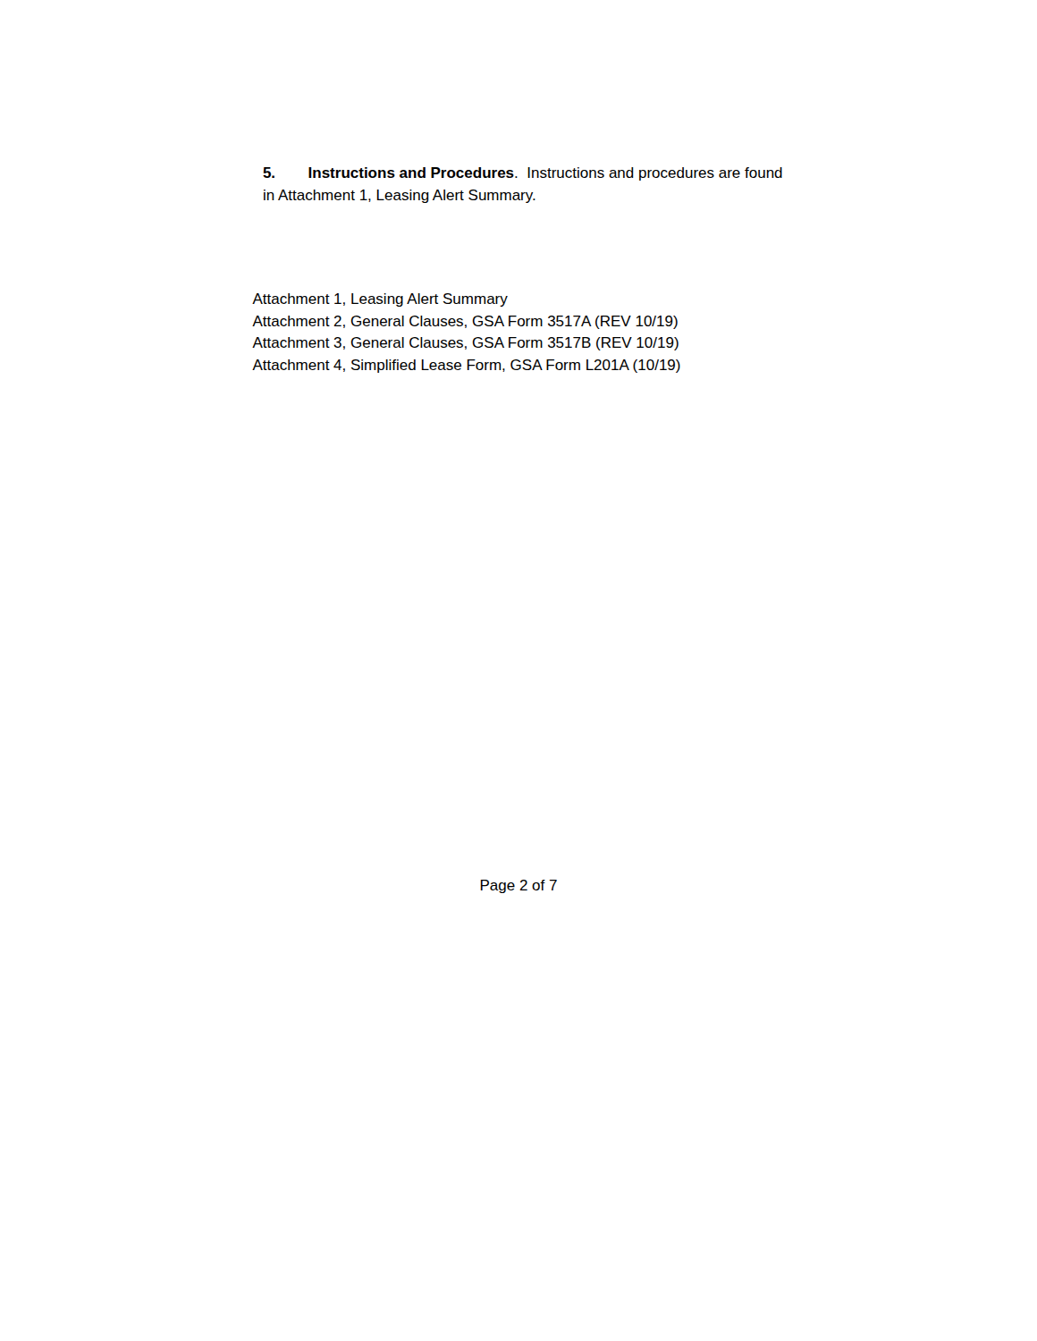5. Instructions and Procedures. Instructions and procedures are found in Attachment 1, Leasing Alert Summary.
Attachment 1, Leasing Alert Summary
Attachment 2, General Clauses, GSA Form 3517A (REV 10/19)
Attachment 3, General Clauses, GSA Form 3517B (REV 10/19)
Attachment 4, Simplified Lease Form, GSA Form L201A (10/19)
Page 2 of 7